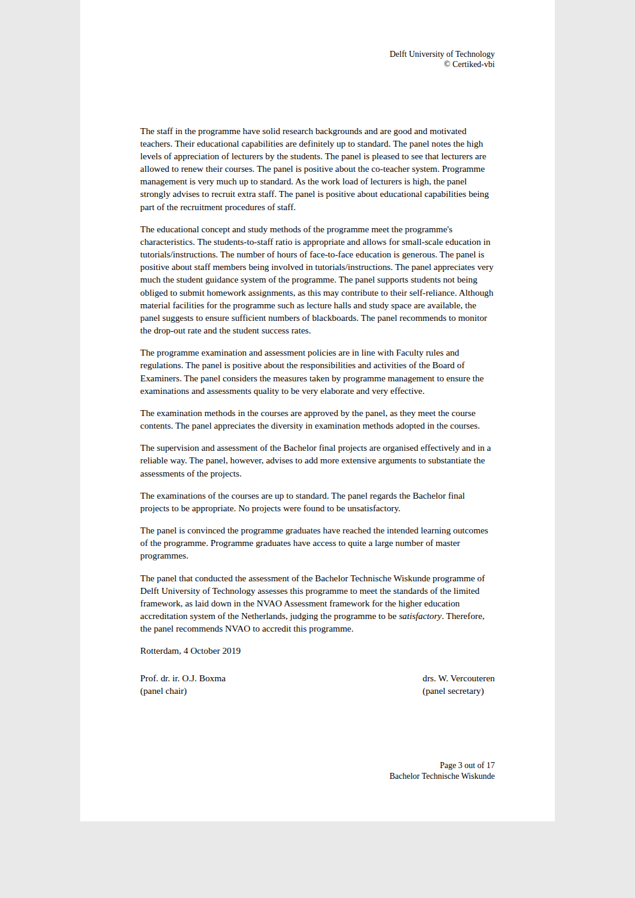Delft University of Technology
© Certiked-vbi
The staff in the programme have solid research backgrounds and are good and motivated teachers. Their educational capabilities are definitely up to standard. The panel notes the high levels of appreciation of lecturers by the students. The panel is pleased to see that lecturers are allowed to renew their courses. The panel is positive about the co-teacher system. Programme management is very much up to standard. As the work load of lecturers is high, the panel strongly advises to recruit extra staff. The panel is positive about educational capabilities being part of the recruitment procedures of staff.
The educational concept and study methods of the programme meet the programme's characteristics. The students-to-staff ratio is appropriate and allows for small-scale education in tutorials/instructions. The number of hours of face-to-face education is generous. The panel is positive about staff members being involved in tutorials/instructions. The panel appreciates very much the student guidance system of the programme. The panel supports students not being obliged to submit homework assignments, as this may contribute to their self-reliance. Although material facilities for the programme such as lecture halls and study space are available, the panel suggests to ensure sufficient numbers of blackboards. The panel recommends to monitor the drop-out rate and the student success rates.
The programme examination and assessment policies are in line with Faculty rules and regulations. The panel is positive about the responsibilities and activities of the Board of Examiners. The panel considers the measures taken by programme management to ensure the examinations and assessments quality to be very elaborate and very effective.
The examination methods in the courses are approved by the panel, as they meet the course contents. The panel appreciates the diversity in examination methods adopted in the courses.
The supervision and assessment of the Bachelor final projects are organised effectively and in a reliable way. The panel, however, advises to add more extensive arguments to substantiate the assessments of the projects.
The examinations of the courses are up to standard. The panel regards the Bachelor final projects to be appropriate. No projects were found to be unsatisfactory.
The panel is convinced the programme graduates have reached the intended learning outcomes of the programme. Programme graduates have access to quite a large number of master programmes.
The panel that conducted the assessment of the Bachelor Technische Wiskunde programme of Delft University of Technology assesses this programme to meet the standards of the limited framework, as laid down in the NVAO Assessment framework for the higher education accreditation system of the Netherlands, judging the programme to be satisfactory. Therefore, the panel recommends NVAO to accredit this programme.
Rotterdam, 4 October 2019
Prof. dr. ir. O.J. Boxma
(panel chair)
drs. W. Vercouteren
(panel secretary)
Page 3 out of 17
Bachelor Technische Wiskunde